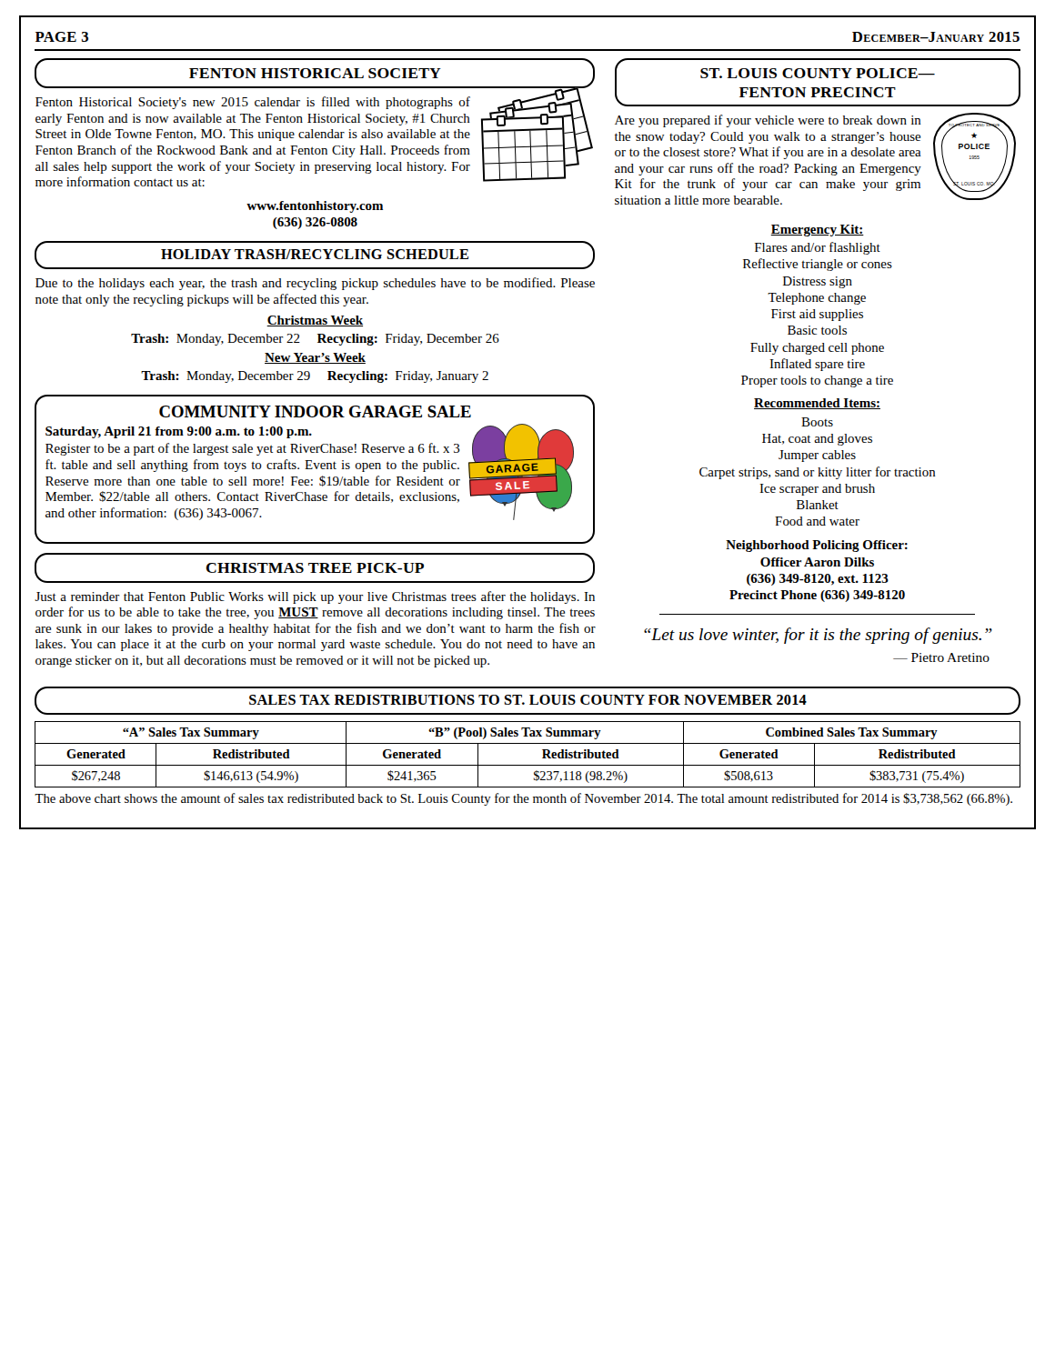Page 3
December–January 2015
FENTON HISTORICAL SOCIETY
Fenton Historical Society's new 2015 calendar is filled with photographs of early Fenton and is now available at The Fenton Historical Society, #1 Church Street in Olde Towne Fenton, MO. This unique calendar is also available at the Fenton Branch of the Rockwood Bank and at Fenton City Hall. Proceeds from all sales help support the work of your Society in preserving local history. For more information contact us at:
www.fentonhistory.com
(636) 326-0808
HOLIDAY TRASH/RECYCLING SCHEDULE
Due to the holidays each year, the trash and recycling pickup schedules have to be modified. Please note that only the recycling pickups will be affected this year.
Christmas Week
Trash: Monday, December 22 Recycling: Friday, December 26
New Year’s Week
Trash: Monday, December 29 Recycling: Friday, January 2
COMMUNITY INDOOR GARAGE SALE
GARAGE
SALE
Saturday, April 21 from 9:00 a.m. to 1:00 p.m.
Register to be a part of the largest sale yet at RiverChase! Reserve a 6 ft. x 3 ft. table and sell anything from toys to crafts. Event is open to the public. Reserve more than one table to sell more! Fee: $19/table for Resident or Member. $22/table all others. Contact RiverChase for details, exclusions, and other information: (636) 343-0067.
CHRISTMAS TREE PICK-UP
Just a reminder that Fenton Public Works will pick up your live Christmas trees after the holidays. In order for us to be able to take the tree, you MUST remove all decorations including tinsel. The trees are sunk in our lakes to provide a healthy habitat for the fish and we don’t want to harm the fish or lakes. You can place it at the curb on your normal yard waste schedule. You do not need to have an orange sticker on it, but all decorations must be removed or it will not be picked up.
ST. LOUIS COUNTY POLICE—
FENTON PRECINCT
TO PROTECT AND SERVE
★
POLICE
1955
ST. LOUIS CO. MO.
Are you prepared if your vehicle were to break down in the snow today? Could you walk to a stranger’s house or to the closest store? What if you are in a desolate area and your car runs off the road? Packing an Emergency Kit for the trunk of your car can make your grim situation a little more bearable.
Emergency Kit:
Flares and/or flashlight
Reflective triangle or cones
Distress sign
Telephone change
First aid supplies
Basic tools
Fully charged cell phone
Inflated spare tire
Proper tools to change a tire
Recommended Items:
Boots
Hat, coat and gloves
Jumper cables
Carpet strips, sand or kitty litter for traction
Ice scraper and brush
Blanket
Food and water
Neighborhood Policing Officer:
Officer Aaron Dilks
(636) 349-8120, ext. 1123
Precinct Phone (636) 349-8120
“Let us love winter, for it is the spring of genius.”
— Pietro Aretino
SALES TAX REDISTRIBUTIONS TO ST. LOUIS COUNTY FOR NOVEMBER 2014
| “A” Sales Tax Summary | “B” (Pool) Sales Tax Summary | Combined Sales Tax Summary |
| --- | --- | --- |
| Generated | Redistributed | Generated | Redistributed | Generated | Redistributed |
| $267,248 | $146,613 (54.9%) | $241,365 | $237,118 (98.2%) | $508,613 | $383,731 (75.4%) |
The above chart shows the amount of sales tax redistributed back to St. Louis County for the month of November 2014. The total amount redistributed for 2014 is $3,738,562 (66.8%).